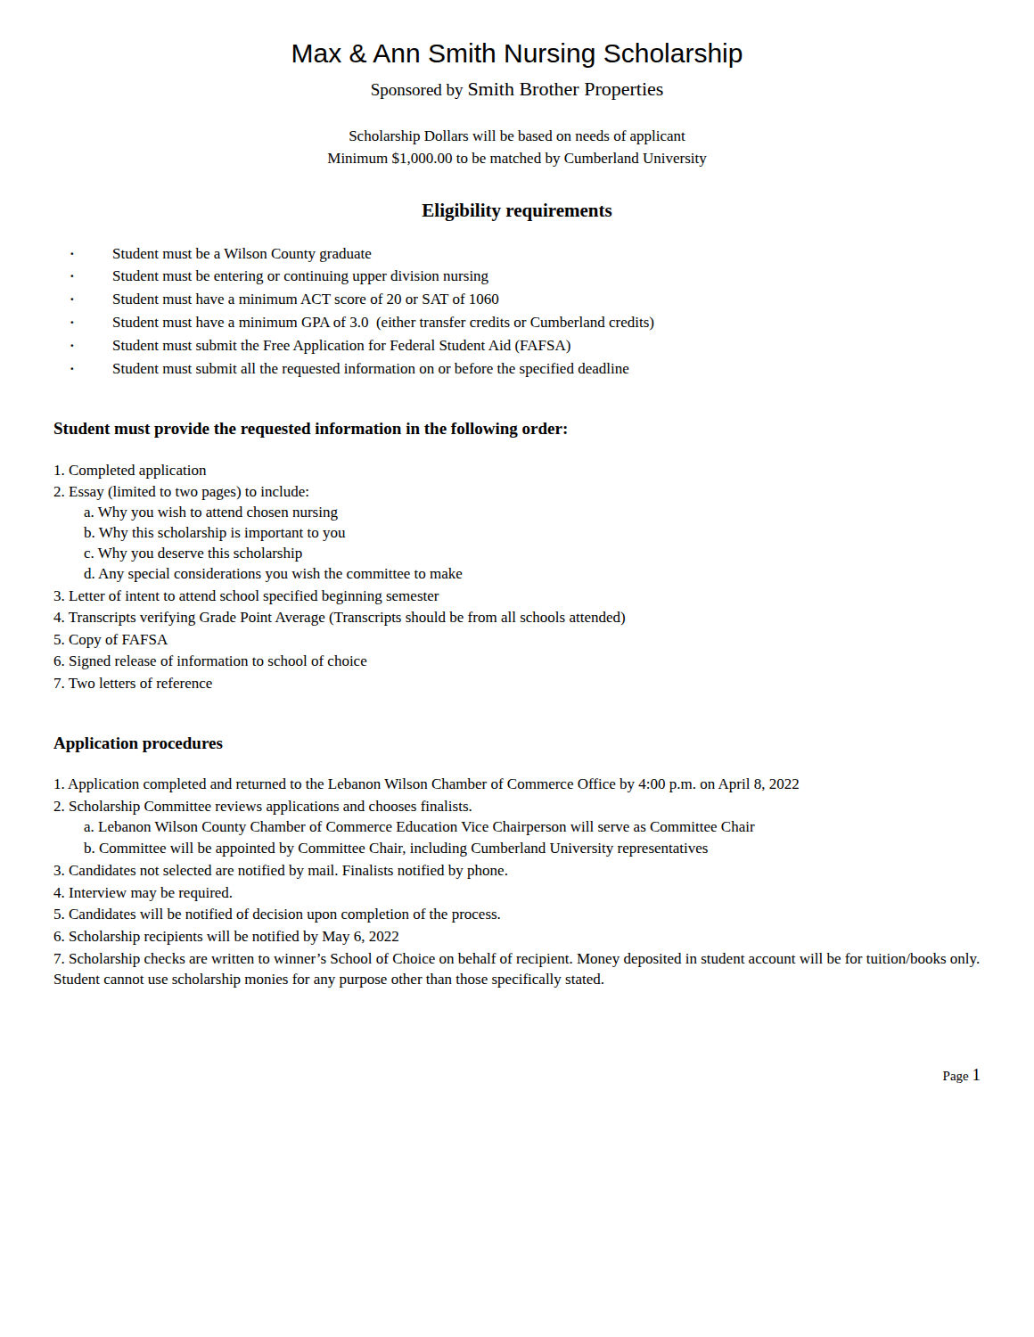Max & Ann Smith Nursing Scholarship
Sponsored by Smith Brother Properties
Scholarship Dollars will be based on needs of applicant
Minimum $1,000.00 to be matched by Cumberland University
Eligibility requirements
Student must be a Wilson County graduate
Student must be entering or continuing upper division nursing
Student must have a minimum ACT score of 20 or SAT of 1060
Student must have a minimum GPA of 3.0 (either transfer credits or Cumberland credits)
Student must submit the Free Application for Federal Student Aid (FAFSA)
Student must submit all the requested information on or before the specified deadline
Student must provide the requested information in the following order:
Completed application
Essay (limited to two pages) to include:
Why you wish to attend chosen nursing
Why this scholarship is important to you
Why you deserve this scholarship
Any special considerations you wish the committee to make
Letter of intent to attend school specified beginning semester
Transcripts verifying Grade Point Average (Transcripts should be from all schools attended)
Copy of FAFSA
Signed release of information to school of choice
Two letters of reference
Application procedures
Application completed and returned to the Lebanon Wilson Chamber of Commerce Office by 4:00 p.m. on April 8, 2022
Scholarship Committee reviews applications and chooses finalists.
Lebanon Wilson County Chamber of Commerce Education Vice Chairperson will serve as Committee Chair
Committee will be appointed by Committee Chair, including Cumberland University representatives
Candidates not selected are notified by mail. Finalists notified by phone.
Interview may be required.
Candidates will be notified of decision upon completion of the process.
Scholarship recipients will be notified by May 6, 2022
Scholarship checks are written to winner’s School of Choice on behalf of recipient. Money deposited in student account will be for tuition/books only. Student cannot use scholarship monies for any purpose other than those specifically stated.
Page 1